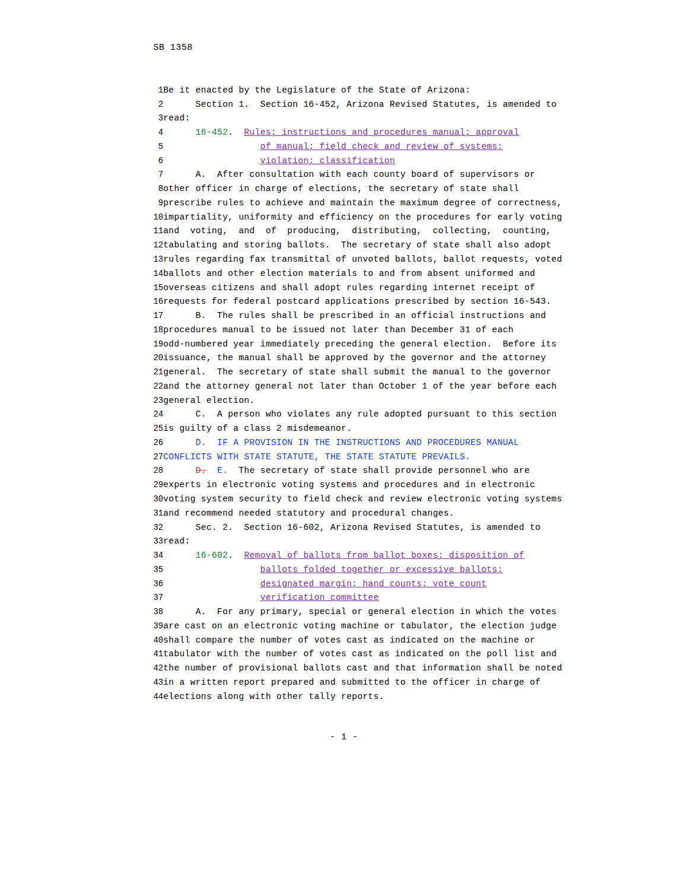SB 1358
| 1 | Be it enacted by the Legislature of the State of Arizona: |
| 2 | Section 1. Section 16-452, Arizona Revised Statutes, is amended to |
| 3 | read: |
| 4 | 16-452 . Rules; instructions and procedures manual; approval |
| 5 | of manual; field check and review of systems; |
| 6 | violation; classification |
| 7 | A. After consultation with each county board of supervisors or |
| 8 | other officer in charge of elections, the secretary of state shall |
| 9 | prescribe rules to achieve and maintain the maximum degree of correctness, |
| 10 | impartiality, uniformity and efficiency on the procedures for early voting |
| 11 | and voting, and of producing, distributing, collecting, counting, |
| 12 | tabulating and storing ballots. The secretary of state shall also adopt |
| 13 | rules regarding fax transmittal of unvoted ballots, ballot requests, voted |
| 14 | ballots and other election materials to and from absent uniformed and |
| 15 | overseas citizens and shall adopt rules regarding internet receipt of |
| 16 | requests for federal postcard applications prescribed by section 16-543. |
| 17 | B. The rules shall be prescribed in an official instructions and |
| 18 | procedures manual to be issued not later than December 31 of each |
| 19 | odd-numbered year immediately preceding the general election. Before its |
| 20 | issuance, the manual shall be approved by the governor and the attorney |
| 21 | general. The secretary of state shall submit the manual to the governor |
| 22 | and the attorney general not later than October 1 of the year before each |
| 23 | general election. |
| 24 | C. A person who violates any rule adopted pursuant to this section |
| 25 | is guilty of a class 2 misdemeanor. |
| 26 | D. IF A PROVISION IN THE INSTRUCTIONS AND PROCEDURES MANUAL |
| 27 | CONFLICTS WITH STATE STATUTE, THE STATE STATUTE PREVAILS. |
| 28 | D. E. The secretary of state shall provide personnel who are |
| 29 | experts in electronic voting systems and procedures and in electronic |
| 30 | voting system security to field check and review electronic voting systems |
| 31 | and recommend needed statutory and procedural changes. |
| 32 | Sec. 2. Section 16-602, Arizona Revised Statutes, is amended to |
| 33 | read: |
| 34 | 16-602 . Removal of ballots from ballot boxes; disposition of |
| 35 | ballots folded together or excessive ballots; |
| 36 | designated margin; hand counts; vote count |
| 37 | verification committee |
| 38 | A. For any primary, special or general election in which the votes |
| 39 | are cast on an electronic voting machine or tabulator, the election judge |
| 40 | shall compare the number of votes cast as indicated on the machine or |
| 41 | tabulator with the number of votes cast as indicated on the poll list and |
| 42 | the number of provisional ballots cast and that information shall be noted |
| 43 | in a written report prepared and submitted to the officer in charge of |
| 44 | elections along with other tally reports. |
- 1 -